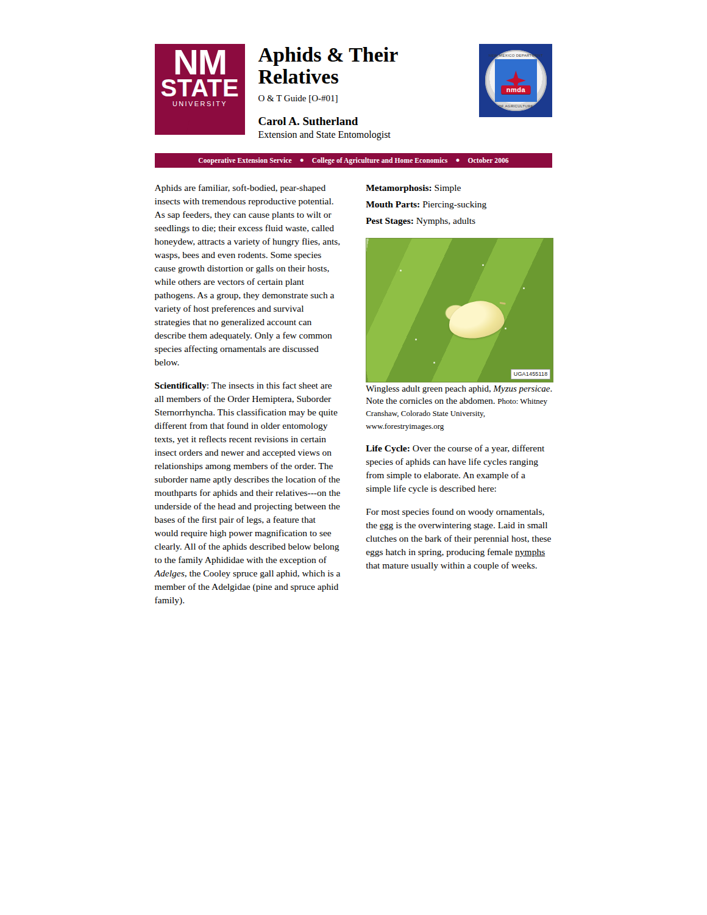NM
STATE
UNIVERSITY
Aphids & Their Relatives
O & T Guide [O-#01]
Carol A. Sutherland
Extension and State Entomologist
NEW MEXICO DEPARTMENT
nmda
OF AGRICULTURE
Cooperative Extension Service ● College of Agriculture and Home Economics ● October 2006
Aphids are familiar, soft-bodied, pear-shaped insects with tremendous reproductive potential. As sap feeders, they can cause plants to wilt or seedlings to die; their excess fluid waste, called honeydew, attracts a variety of hungry flies, ants, wasps, bees and even rodents. Some species cause growth distortion or galls on their hosts, while others are vectors of certain plant pathogens. As a group, they demonstrate such a variety of host preferences and survival strategies that no generalized account can describe them adequately. Only a few common species affecting ornamentals are discussed below.
Scientifically: The insects in this fact sheet are all members of the Order Hemiptera, Suborder Sternorrhyncha. This classification may be quite different from that found in older entomology texts, yet it reflects recent revisions in certain insect orders and newer and accepted views on relationships among members of the order. The suborder name aptly describes the location of the mouthparts for aphids and their relatives---on the underside of the head and projecting between the bases of the first pair of legs, a feature that would require high power magnification to see clearly. All of the aphids described below belong to the family Aphididae with the exception of Adelges, the Cooley spruce gall aphid, which is a member of the Adelgidae (pine and spruce aphid family).
Metamorphosis: Simple
Mouth Parts: Piercing-sucking
Pest Stages: Nymphs, adults
UGA1455118
Wingless adult green peach aphid, Myzus persicae. Note the cornicles on the abdomen. Photo: Whitney Cranshaw, Colorado State University, www.forestryimages.org
Life Cycle: Over the course of a year, different species of aphids can have life cycles ranging from simple to elaborate. An example of a simple life cycle is described here:
For most species found on woody ornamentals, the egg is the overwintering stage. Laid in small clutches on the bark of their perennial host, these eggs hatch in spring, producing female nymphs that mature usually within a couple of weeks.